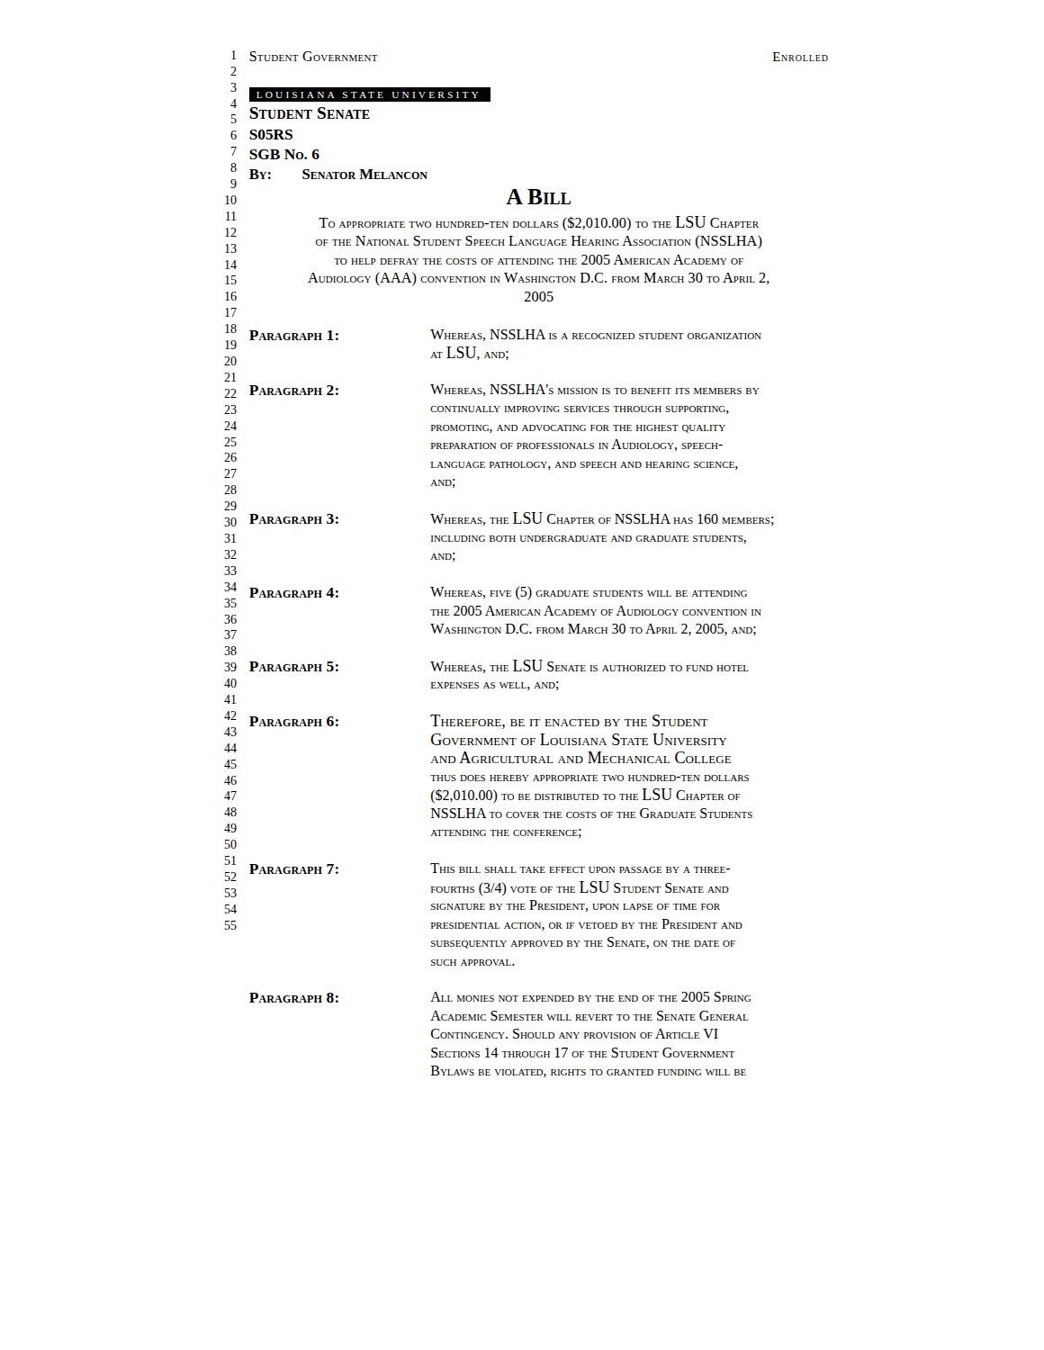12345 678910 1112131415 1617181920 2122232425 2627282930 3132333435 3637383940 4142434445 4647484950 5152535455
Student Government Enrolled
Louisiana State University
Student Senate
S05RS
SGB No. 6
By:Senator Melancon
A Bill
To appropriate two hundred-ten dollars ($2,010.00) to the LSU Chapter
of the National Student Speech Language Hearing Association (NSSLHA)
to help defray the costs of attending the 2005 American Academy of
Audiology (AAA) convention in Washington D.C. from March 30 to April 2,
2005
Paragraph 1:
Whereas, NSSLHA is a recognized student organization
at LSU, and;
Paragraph 2:
Whereas, NSSLHA's mission is to benefit its members by
continually improving services through supporting,
promoting, and advocating for the highest quality
preparation of professionals in Audiology, speech-
language pathology, and speech and hearing science,
and;
Paragraph 3:
Whereas, the LSU Chapter of NSSLHA has 160 members;
including both undergraduate and graduate students,
and;
Paragraph 4:
Whereas, five (5) graduate students will be attending
the 2005 American Academy of Audiology convention in
Washington D.C. from March 30 to April 2, 2005, and;
Paragraph 5:
Whereas, the LSU Senate is authorized to fund hotel
expenses as well, and;
Paragraph 6:
Therefore, be it enacted by the Student
Government of Louisiana State University
and Agricultural and Mechanical College
thus does hereby appropriate two hundred-ten dollars
($2,010.00) to be distributed to the LSU Chapter of
NSSLHA to cover the costs of the Graduate Students
attending the conference;
Paragraph 7:
This bill shall take effect upon passage by a three-
fourths (3/4) vote of the LSU Student Senate and
signature by the President, upon lapse of time for
presidential action, or if vetoed by the President and
subsequently approved by the Senate, on the date of
such approval.
Paragraph 8:
All monies not expended by the end of the 2005 Spring
Academic Semester will revert to the Senate General
Contingency. Should any provision of Article VI
Sections 14 through 17 of the Student Government
Bylaws be violated, rights to granted funding will be